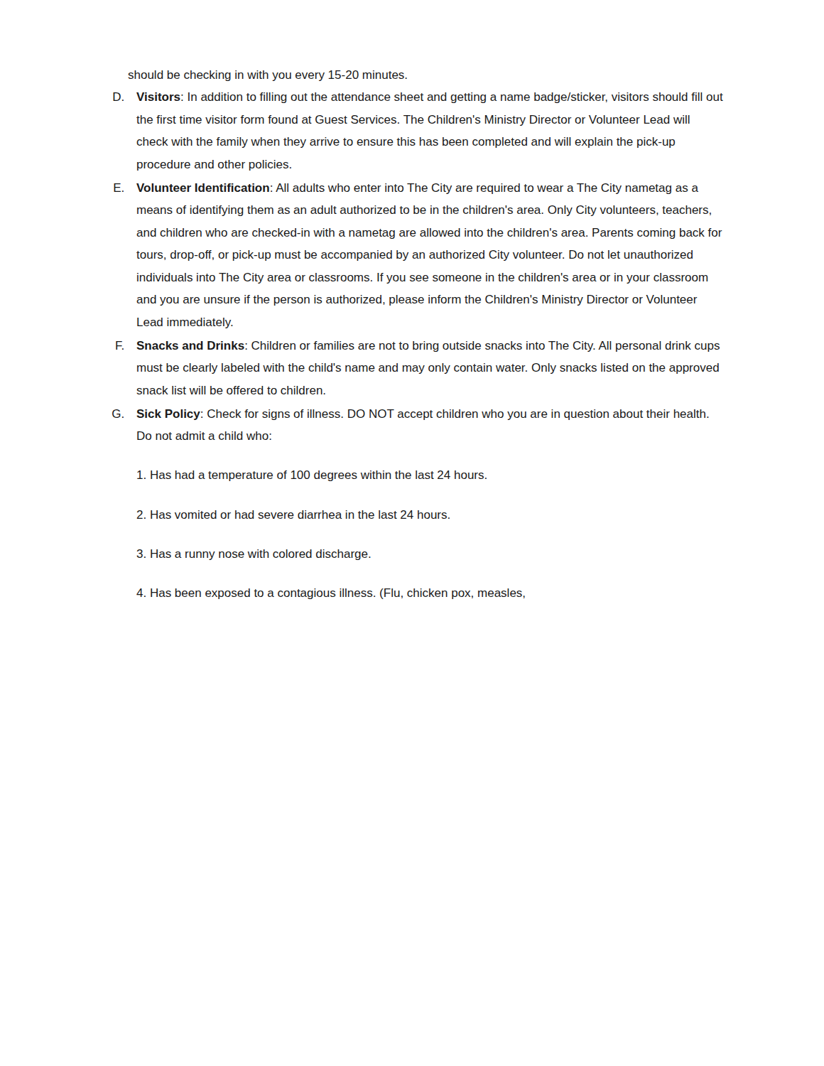should be checking in with you every 15-20 minutes.
Visitors: In addition to filling out the attendance sheet and getting a name badge/sticker, visitors should fill out the first time visitor form found at Guest Services. The Children's Ministry Director or Volunteer Lead will check with the family when they arrive to ensure this has been completed and will explain the pick-up procedure and other policies.
Volunteer Identification: All adults who enter into The City are required to wear a The City nametag as a means of identifying them as an adult authorized to be in the children's area. Only City volunteers, teachers, and children who are checked-in with a nametag are allowed into the children's area. Parents coming back for tours, drop-off, or pick-up must be accompanied by an authorized City volunteer. Do not let unauthorized individuals into The City area or classrooms. If you see someone in the children's area or in your classroom and you are unsure if the person is authorized, please inform the Children's Ministry Director or Volunteer Lead immediately.
Snacks and Drinks: Children or families are not to bring outside snacks into The City. All personal drink cups must be clearly labeled with the child's name and may only contain water. Only snacks listed on the approved snack list will be offered to children.
Sick Policy: Check for signs of illness. DO NOT accept children who you are in question about their health. Do not admit a child who:
1. Has had a temperature of 100 degrees within the last 24 hours.
2. Has vomited or had severe diarrhea in the last 24 hours.
3. Has a runny nose with colored discharge.
4. Has been exposed to a contagious illness. (Flu, chicken pox, measles,